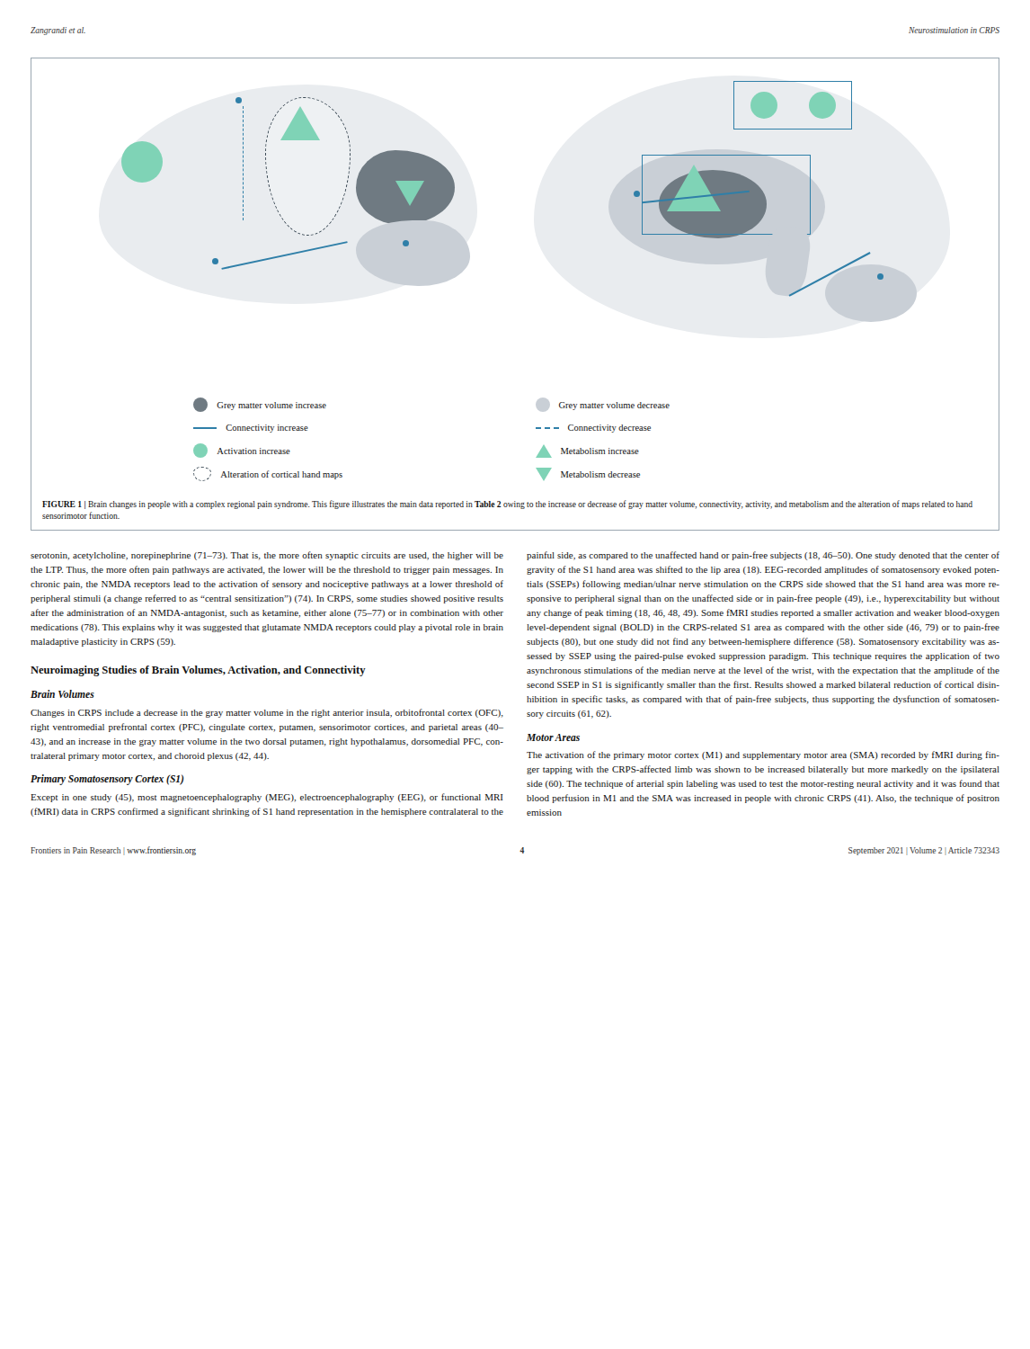Zangrandi et al.
Neurostimulation in CRPS
Grey matter volume increase
Grey matter volume decrease
Connectivity increase
Connectivity decrease
Activation increase
Metabolism increase
Alteration of cortical hand maps
Metabolism decrease
FIGURE 1 | Brain changes in people with a complex regional pain syndrome. This figure illustrates the main data reported in Table 2 owing to the increase or decrease of gray matter volume, connectivity, activity, and metabolism and the alteration of maps related to hand sensorimotor function.
serotonin, acetylcholine, norepinephrine (71–73). That is, the more often synaptic circuits are used, the higher will be the LTP. Thus, the more often pain pathways are activated, the lower will be the threshold to trigger pain messages. In chronic pain, the NMDA receptors lead to the activation of sensory and nociceptive pathways at a lower threshold of peripheral stimuli (a change referred to as “central sensitization”) (74). In CRPS, some studies showed positive results after the administration of an NMDA-antagonist, such as ketamine, either alone (75–77) or in combination with other medications (78). This explains why it was suggested that glutamate NMDA receptors could play a pivotal role in brain maladaptive plasticity in CRPS (59).
Neuroimaging Studies of Brain Volumes, Activation, and Connectivity
Brain Volumes
Changes in CRPS include a decrease in the gray matter volume in the right anterior insula, orbitofrontal cortex (OFC), right ventromedial prefrontal cortex (PFC), cingulate cortex, putamen, sensorimotor cortices, and parietal areas (40–43), and an increase in the gray matter volume in the two dorsal putamen, right hypothalamus, dorsomedial PFC, contralateral primary motor cortex, and choroid plexus (42, 44).
Primary Somatosensory Cortex (S1)
Except in one study (45), most magnetoencephalography (MEG), electroencephalography (EEG), or functional MRI (fMRI) data in CRPS confirmed a significant shrinking of S1 hand representation in the hemisphere contralateral to the painful side, as compared to the unaffected hand or pain-free subjects (18, 46–50). One study denoted that the center of gravity of the S1 hand area was shifted to the lip area (18). EEG-recorded amplitudes of somatosensory evoked potentials (SSEPs) following median/ulnar nerve stimulation on the CRPS side showed that the S1 hand area was more responsive to peripheral signal than on the unaffected side or in pain-free people (49), i.e., hyperexcitability but without any change of peak timing (18, 46, 48, 49). Some fMRI studies reported a smaller activation and weaker blood-oxygen level-dependent signal (BOLD) in the CRPS-related S1 area as compared with the other side (46, 79) or to pain-free subjects (80), but one study did not find any between-hemisphere difference (58). Somatosensory excitability was assessed by SSEP using the paired-pulse evoked suppression paradigm. This technique requires the application of two asynchronous stimulations of the median nerve at the level of the wrist, with the expectation that the amplitude of the second SSEP in S1 is significantly smaller than the first. Results showed a marked bilateral reduction of cortical disinhibition in specific tasks, as compared with that of pain-free subjects, thus supporting the dysfunction of somatosensory circuits (61, 62).
Motor Areas
The activation of the primary motor cortex (M1) and supplementary motor area (SMA) recorded by fMRI during finger tapping with the CRPS-affected limb was shown to be increased bilaterally but more markedly on the ipsilateral side (60). The technique of arterial spin labeling was used to test the motor-resting neural activity and it was found that blood perfusion in M1 and the SMA was increased in people with chronic CRPS (41). Also, the technique of positron emission
Frontiers in Pain Research | www.frontiersin.org
4
September 2021 | Volume 2 | Article 732343